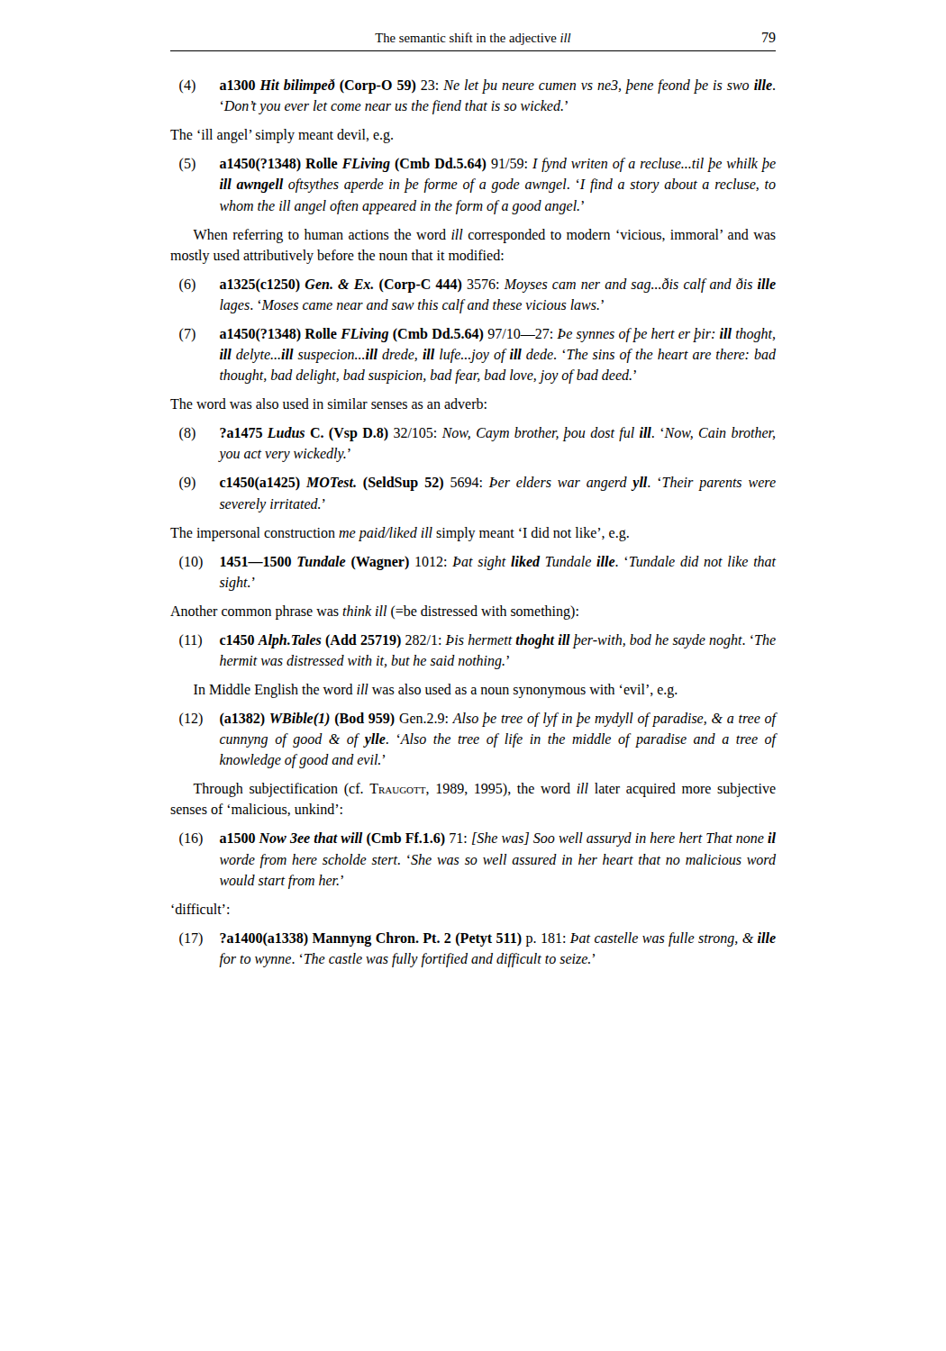The semantic shift in the adjective ill 79
(4) a1300 Hit bilimpeð (Corp-O 59) 23: Ne let þu neure cumen vs ne3, þene feond þe is swo ille. ‘Don’t you ever let come near us the fiend that is so wicked.’
The ‘ill angel’ simply meant devil, e.g.
(5) a1450(?1348) Rolle FLiving (Cmb Dd.5.64) 91/59: I fynd writen of a recluse...til þe whilk þe ill awngell oftsythes aperde in þe forme of a gode awngel. ‘I find a story about a recluse, to whom the ill angel often appeared in the form of a good angel.’
When referring to human actions the word ill corresponded to modern ‘vicious, immoral’ and was mostly used attributively before the noun that it modified:
(6) a1325(c1250) Gen. & Ex. (Corp-C 444) 3576: Moyses cam ner and sag...ðis calf and ðis ille lages. ‘Moses came near and saw this calf and these vicious laws.’
(7) a1450(?1348) Rolle FLiving (Cmb Dd.5.64) 97/10—27: Þe synnes of þe hert er þir: ill thoght, ill delyte...ill suspecion...ill drede, ill lufe...joy of ill dede. ‘The sins of the heart are there: bad thought, bad delight, bad suspicion, bad fear, bad love, joy of bad deed.’
The word was also used in similar senses as an adverb:
(8) ?a1475 Ludus C. (Vsp D.8) 32/105: Now, Caym brother, þou dost ful ill. ‘Now, Cain brother, you act very wickedly.’
(9) c1450(a1425) MOTest. (SeldSup 52) 5694: Þer elders war angerd yll. ‘Their parents were severely irritated.’
The impersonal construction me paid/liked ill simply meant ‘I did not like’, e.g.
(10) 1451—1500 Tundale (Wagner) 1012: Þat sight liked Tundale ille. ‘Tundale did not like that sight.’
Another common phrase was think ill (=be distressed with something):
(11) c1450 Alph.Tales (Add 25719) 282/1: Þis hermett thoght ill þer-with, bod he sayde noght. ‘The hermit was distressed with it, but he said nothing.’
In Middle English the word ill was also used as a noun synonymous with ‘evil’, e.g.
(12) (a1382) WBible(1) (Bod 959) Gen.2.9: Also þe tree of lyf in þe mydyll of paradise, & a tree of cunnyng of good & of ylle. ‘Also the tree of life in the middle of paradise and a tree of knowledge of good and evil.’
Through subjectification (cf. Traugott, 1989, 1995), the word ill later acquired more subjective senses of ‘malicious, unkind’:
(16) a1500 Now 3ee that will (Cmb Ff.1.6) 71: [She was] Soo well assuryd in here hert That none il worde from here scholde stert. ‘She was so well assured in her heart that no malicious word would start from her.’
‘difficult’:
(17) ?a1400(a1338) Mannyng Chron. Pt. 2 (Petyt 511) p. 181: Þat castelle was fulle strong, & ille for to wynne. ‘The castle was fully fortified and difficult to seize.’